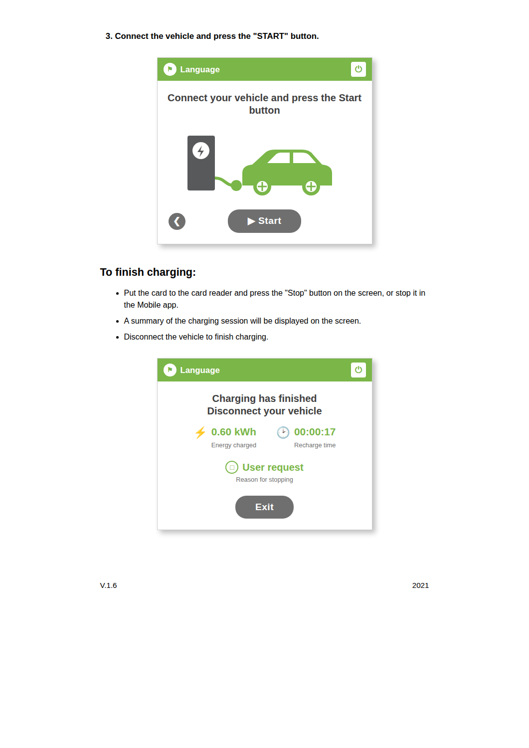Connect the vehicle and press the "START" button.
⚑Language ⏻
Connect your vehicle and press the Start button
❮ ▶ Start
To finish charging:
Put the card to the card reader and press the "Stop" button on the screen, or stop it in the Mobile app.
A summary of the charging session will be displayed on the screen.
Disconnect the vehicle to finish charging.
⚑Language ⏻
Charging has finished
Disconnect your vehicle
⚡ 0.60 kWh
Energy charged
🕑 00:00:17
Recharge time
□User request
Reason for stopping
Exit
V.1.6 2021